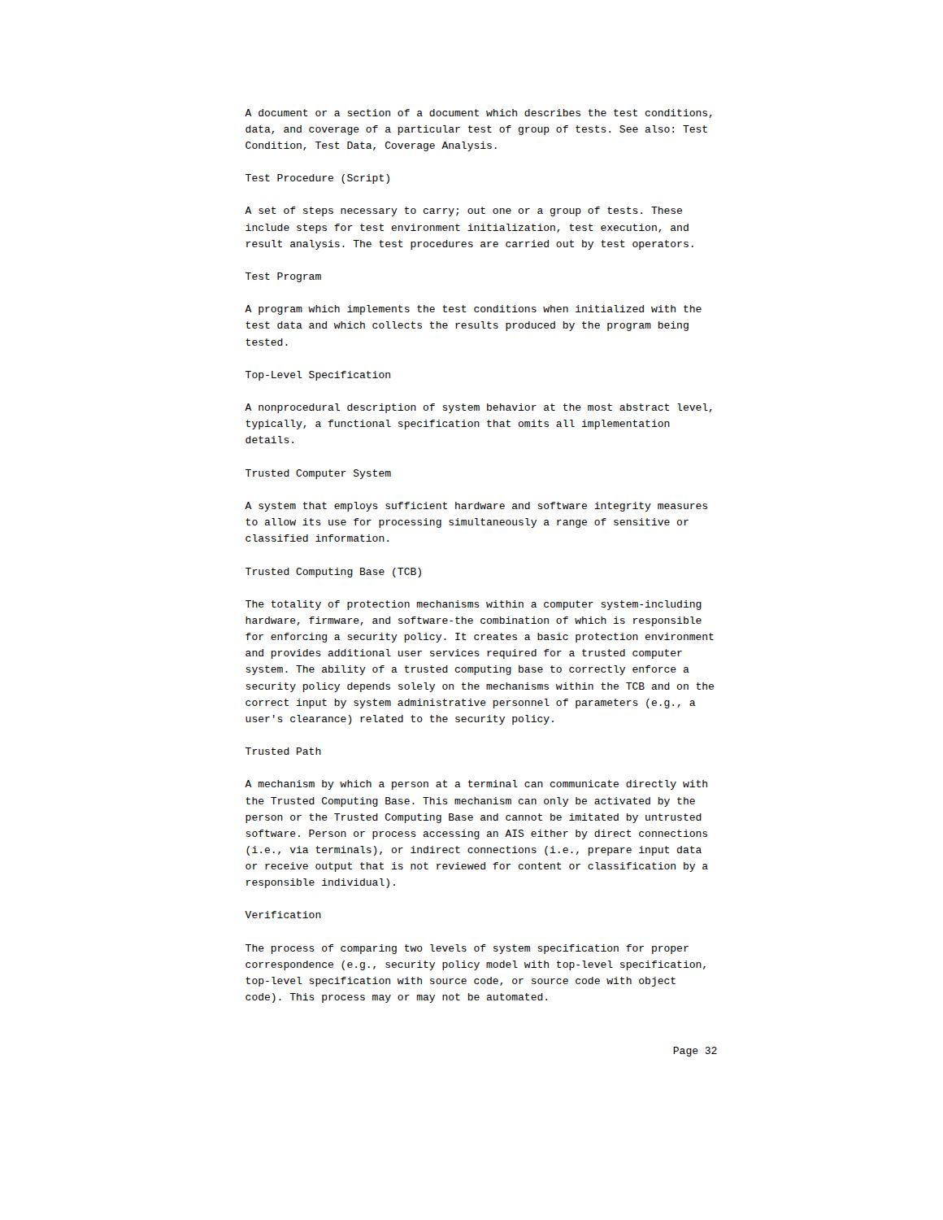A document or a section of a document which describes the test conditions, data, and coverage of a particular test of group of tests. See also: Test Condition, Test Data, Coverage Analysis.
Test Procedure (Script)
A set of steps necessary to carry; out one or a group of tests. These include steps for test environment initialization, test execution, and result analysis. The test procedures are carried out by test operators.
Test Program
A program which implements the test conditions when initialized with the test data and which collects the results produced by the program being tested.
Top-Level Specification
A nonprocedural description of system behavior at the most abstract level, typically, a functional specification that omits all implementation details.
Trusted Computer System
A system that employs sufficient hardware and software integrity measures to allow its use for processing simultaneously a range of sensitive or classified information.
Trusted Computing Base (TCB)
The totality of protection mechanisms within a computer system-including hardware, firmware, and software-the combination of which is responsible for enforcing a security policy. It creates a basic protection environment and provides additional user services required for a trusted computer system. The ability of a trusted computing base to correctly enforce a security policy depends solely on the mechanisms within the TCB and on the correct input by system administrative personnel of parameters (e.g., a user's clearance) related to the security policy.
Trusted Path
A mechanism by which a person at a terminal can communicate directly with the Trusted Computing Base. This mechanism can only be activated by the person or the Trusted Computing Base and cannot be imitated by untrusted software. Person or process accessing an AIS either by direct connections (i.e., via terminals), or indirect connections (i.e., prepare input data or receive output that is not reviewed for content or classification by a responsible individual).
Verification
The process of comparing two levels of system specification for proper correspondence (e.g., security policy model with top-level specification, top-level specification with source code, or source code with object code). This process may or may not be automated.
Page 32